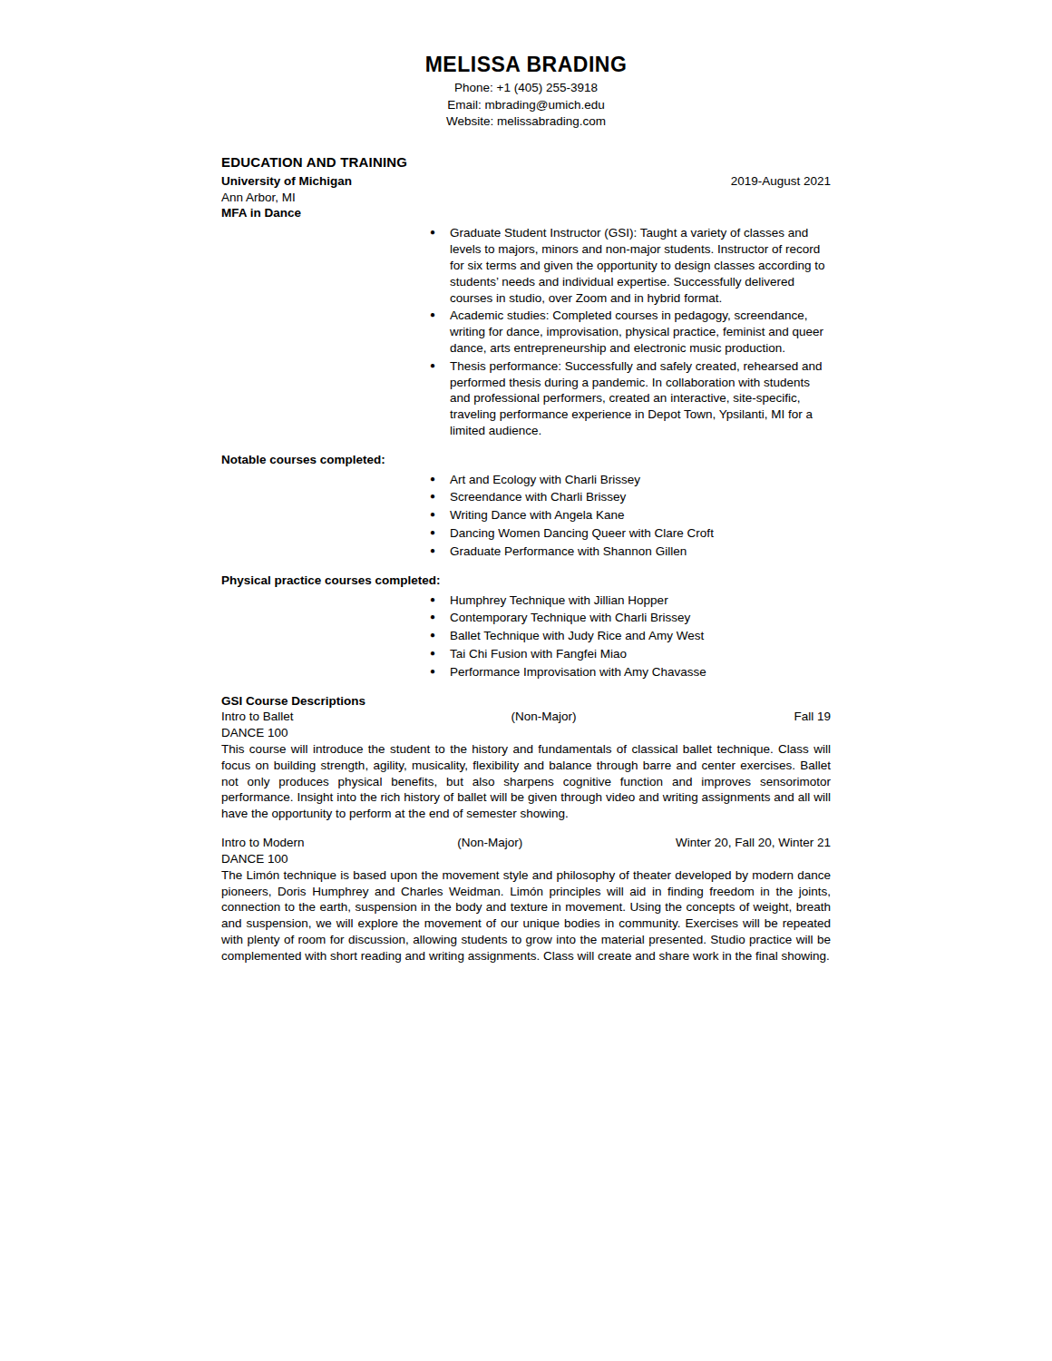MELISSA BRADING
Phone: +1 (405) 255-3918
Email: mbrading@umich.edu
Website: melissabrading.com
EDUCATION AND TRAINING
University of Michigan 2019-August 2021
Ann Arbor, MI
MFA in Dance
Graduate Student Instructor (GSI): Taught a variety of classes and levels to majors, minors and non-major students. Instructor of record for six terms and given the opportunity to design classes according to students’ needs and individual expertise. Successfully delivered courses in studio, over Zoom and in hybrid format.
Academic studies: Completed courses in pedagogy, screendance, writing for dance, improvisation, physical practice, feminist and queer dance, arts entrepreneurship and electronic music production.
Thesis performance: Successfully and safely created, rehearsed and performed thesis during a pandemic. In collaboration with students and professional performers, created an interactive, site-specific, traveling performance experience in Depot Town, Ypsilanti, MI for a limited audience.
Notable courses completed:
Art and Ecology with Charli Brissey
Screendance with Charli Brissey
Writing Dance with Angela Kane
Dancing Women Dancing Queer with Clare Croft
Graduate Performance with Shannon Gillen
Physical practice courses completed:
Humphrey Technique with Jillian Hopper
Contemporary Technique with Charli Brissey
Ballet Technique with Judy Rice and Amy West
Tai Chi Fusion with Fangfei Miao
Performance Improvisation with Amy Chavasse
GSI Course Descriptions
Intro to Ballet (Non-Major) Fall 19
DANCE 100
This course will introduce the student to the history and fundamentals of classical ballet technique. Class will focus on building strength, agility, musicality, flexibility and balance through barre and center exercises. Ballet not only produces physical benefits, but also sharpens cognitive function and improves sensorimotor performance. Insight into the rich history of ballet will be given through video and writing assignments and all will have the opportunity to perform at the end of semester showing.
Intro to Modern (Non-Major) Winter 20, Fall 20, Winter 21
DANCE 100
The Limón technique is based upon the movement style and philosophy of theater developed by modern dance pioneers, Doris Humphrey and Charles Weidman. Limón principles will aid in finding freedom in the joints, connection to the earth, suspension in the body and texture in movement. Using the concepts of weight, breath and suspension, we will explore the movement of our unique bodies in community. Exercises will be repeated with plenty of room for discussion, allowing students to grow into the material presented. Studio practice will be complemented with short reading and writing assignments. Class will create and share work in the final showing.